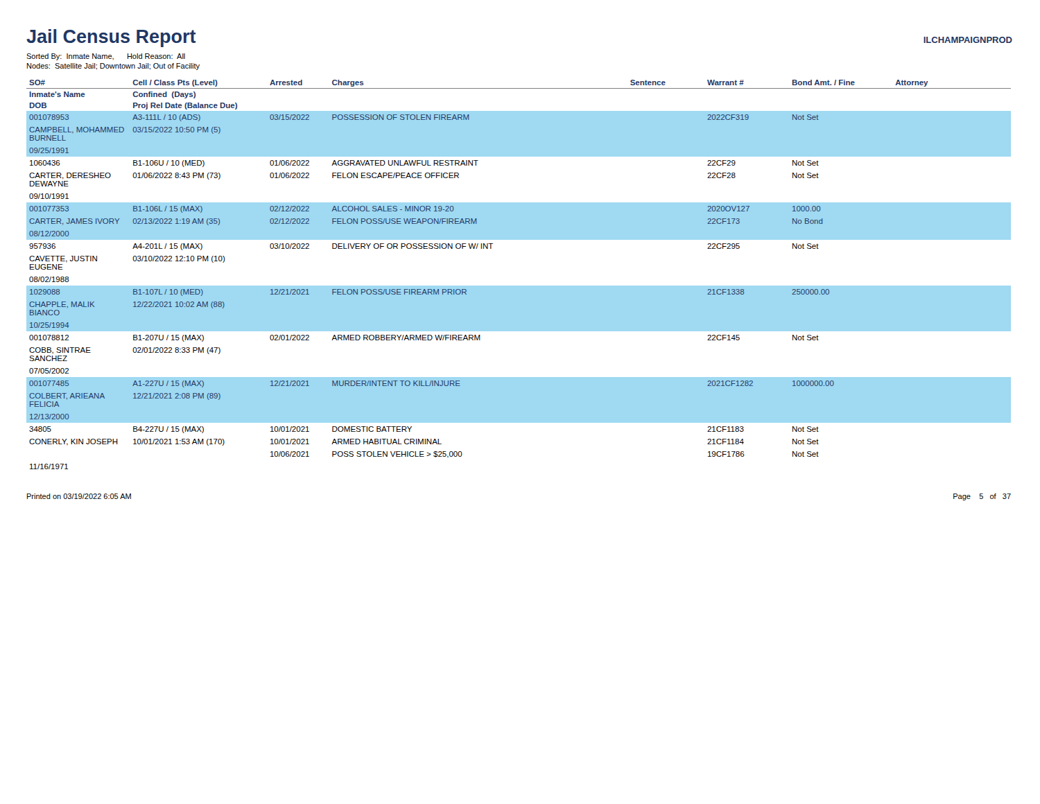ILCHAMPAIGNPROD
Jail Census Report
Sorted By: Inmate Name, Hold Reason: All
Nodes: Satellite Jail; Downtown Jail; Out of Facility
| SO# | Cell / Class Pts (Level) | Arrested | Charges | Sentence | Warrant # | Bond Amt. / Fine | Attorney |
| --- | --- | --- | --- | --- | --- | --- | --- |
| Inmate's Name | Confined (Days) | | | | | | |
| DOB | Proj Rel Date (Balance Due) | | | | | | |
| 001078953 | A3-111L / 10 (ADS) | 03/15/2022 | POSSESSION OF STOLEN FIREARM | | 2022CF319 | Not Set | |
| CAMPBELL, MOHAMMED BURNELL | 03/15/2022 10:50 PM (5) | | | | | | |
| 09/25/1991 | | | | | | | |
| 1060436 | B1-106U / 10 (MED) | 01/06/2022 | AGGRAVATED UNLAWFUL RESTRAINT | | 22CF29 | Not Set | |
| CARTER, DERESHEO DEWAYNE | 01/06/2022 8:43 PM (73) | 01/06/2022 | FELON ESCAPE/PEACE OFFICER | | 22CF28 | Not Set | |
| 09/10/1991 | | | | | | | |
| 001077353 | B1-106L / 15 (MAX) | 02/12/2022 | ALCOHOL SALES - MINOR 19-20 | | 2020OV127 | 1000.00 | |
| CARTER, JAMES IVORY | 02/13/2022 1:19 AM (35) | 02/12/2022 | FELON POSS/USE WEAPON/FIREARM | | 22CF173 | No Bond | |
| 08/12/2000 | | | | | | | |
| 957936 | A4-201L / 15 (MAX) | 03/10/2022 | DELIVERY OF OR POSSESSION OF W/ INT | | 22CF295 | Not Set | |
| CAVETTE, JUSTIN EUGENE | 03/10/2022 12:10 PM (10) | | | | | | |
| 08/02/1988 | | | | | | | |
| 1029088 | B1-107L / 10 (MED) | 12/21/2021 | FELON POSS/USE FIREARM PRIOR | | 21CF1338 | 250000.00 | |
| CHAPPLE, MALIK BIANCO | 12/22/2021 10:02 AM (88) | | | | | | |
| 10/25/1994 | | | | | | | |
| 001078812 | B1-207U / 15 (MAX) | 02/01/2022 | ARMED ROBBERY/ARMED W/FIREARM | | 22CF145 | Not Set | |
| COBB, SINTRAE SANCHEZ | 02/01/2022 8:33 PM (47) | | | | | | |
| 07/05/2002 | | | | | | | |
| 001077485 | A1-227U / 15 (MAX) | 12/21/2021 | MURDER/INTENT TO KILL/INJURE | | 2021CF1282 | 1000000.00 | |
| COLBERT, ARIEANA FELICIA | 12/21/2021 2:08 PM (89) | | | | | | |
| 12/13/2000 | | | | | | | |
| 34805 | B4-227U / 15 (MAX) | 10/01/2021 | DOMESTIC BATTERY | | 21CF1183 | Not Set | |
| CONERLY, KIN JOSEPH | 10/01/2021 1:53 AM (170) | 10/01/2021 | ARMED HABITUAL CRIMINAL | | 21CF1184 | Not Set | |
| | | 10/06/2021 | POSS STOLEN VEHICLE > $25,000 | | 19CF1786 | Not Set | |
| 11/16/1971 | | | | | | | |
Printed on 03/19/2022 6:05 AM Page 5 of 37